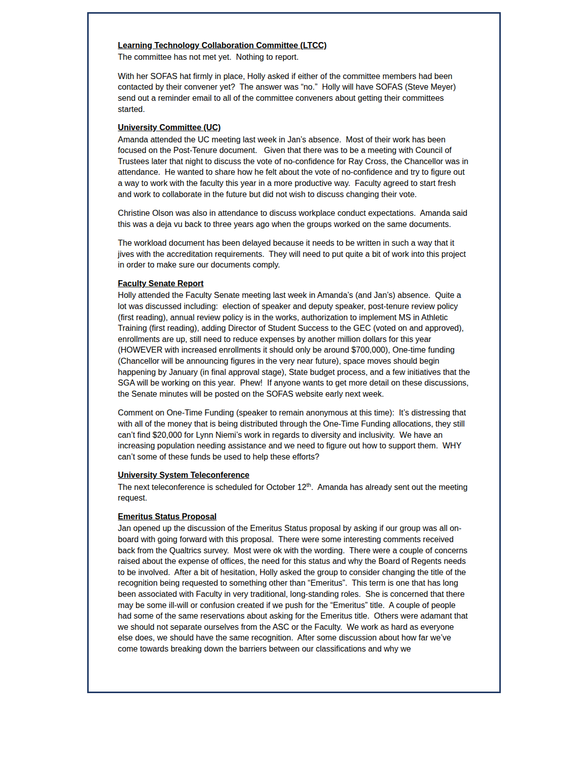Learning Technology Collaboration Committee (LTCC)
The committee has not met yet. Nothing to report.
With her SOFAS hat firmly in place, Holly asked if either of the committee members had been contacted by their convener yet? The answer was “no.” Holly will have SOFAS (Steve Meyer) send out a reminder email to all of the committee conveners about getting their committees started.
University Committee (UC)
Amanda attended the UC meeting last week in Jan’s absence. Most of their work has been focused on the Post-Tenure document. Given that there was to be a meeting with Council of Trustees later that night to discuss the vote of no-confidence for Ray Cross, the Chancellor was in attendance. He wanted to share how he felt about the vote of no-confidence and try to figure out a way to work with the faculty this year in a more productive way. Faculty agreed to start fresh and work to collaborate in the future but did not wish to discuss changing their vote.
Christine Olson was also in attendance to discuss workplace conduct expectations. Amanda said this was a deja vu back to three years ago when the groups worked on the same documents.
The workload document has been delayed because it needs to be written in such a way that it jives with the accreditation requirements. They will need to put quite a bit of work into this project in order to make sure our documents comply.
Faculty Senate Report
Holly attended the Faculty Senate meeting last week in Amanda’s (and Jan’s) absence. Quite a lot was discussed including: election of speaker and deputy speaker, post-tenure review policy (first reading), annual review policy is in the works, authorization to implement MS in Athletic Training (first reading), adding Director of Student Success to the GEC (voted on and approved), enrollments are up, still need to reduce expenses by another million dollars for this year (HOWEVER with increased enrollments it should only be around $700,000), One-time funding (Chancellor will be announcing figures in the very near future), space moves should begin happening by January (in final approval stage), State budget process, and a few initiatives that the SGA will be working on this year. Phew! If anyone wants to get more detail on these discussions, the Senate minutes will be posted on the SOFAS website early next week.
Comment on One-Time Funding (speaker to remain anonymous at this time): It’s distressing that with all of the money that is being distributed through the One-Time Funding allocations, they still can’t find $20,000 for Lynn Niemi’s work in regards to diversity and inclusivity. We have an increasing population needing assistance and we need to figure out how to support them. WHY can’t some of these funds be used to help these efforts?
University System Teleconference
The next teleconference is scheduled for October 12th. Amanda has already sent out the meeting request.
Emeritus Status Proposal
Jan opened up the discussion of the Emeritus Status proposal by asking if our group was all on-board with going forward with this proposal. There were some interesting comments received back from the Qualtrics survey. Most were ok with the wording. There were a couple of concerns raised about the expense of offices, the need for this status and why the Board of Regents needs to be involved. After a bit of hesitation, Holly asked the group to consider changing the title of the recognition being requested to something other than “Emeritus”. This term is one that has long been associated with Faculty in very traditional, long-standing roles. She is concerned that there may be some ill-will or confusion created if we push for the “Emeritus” title. A couple of people had some of the same reservations about asking for the Emeritus title. Others were adamant that we should not separate ourselves from the ASC or the Faculty. We work as hard as everyone else does, we should have the same recognition. After some discussion about how far we’ve come towards breaking down the barriers between our classifications and why we